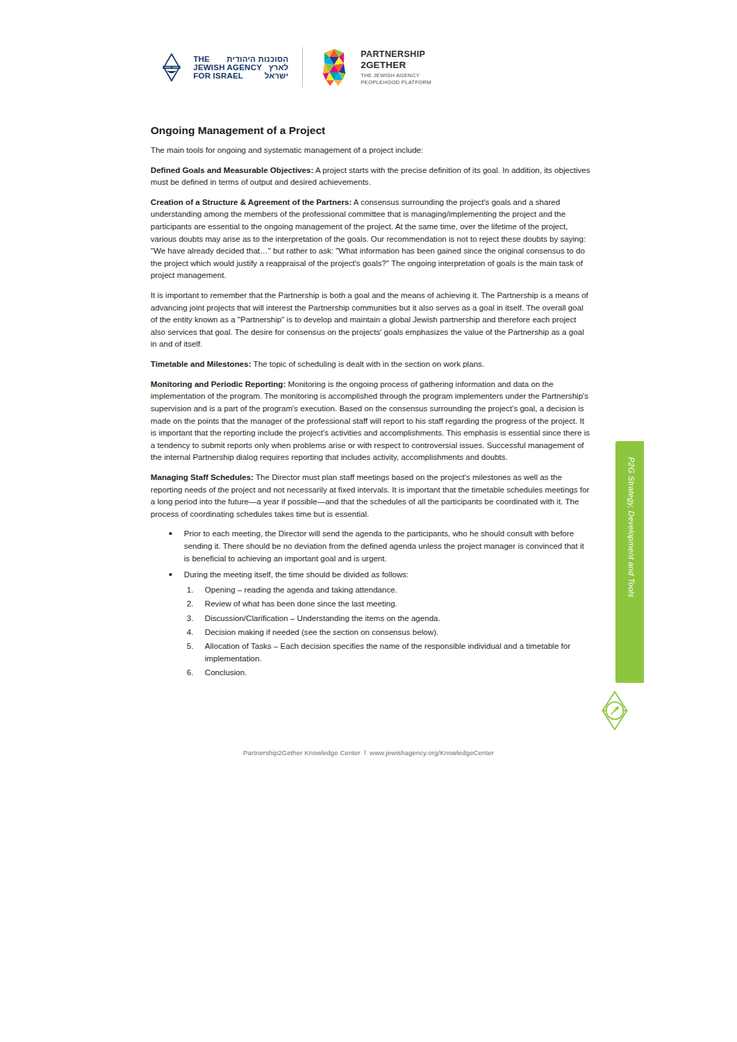THE הסוכנות היהודית
JEWISH AGENCY לארץ
FOR ISRAEL ישראל
PARTNERSHIP 2GETHER THE JEWISH AGENCY PEOPLEHOOD PLATFORM
Ongoing Management of a Project
The main tools for ongoing and systematic management of a project include:
Defined Goals and Measurable Objectives: A project starts with the precise definition of its goal. In addition, its objectives must be defined in terms of output and desired achievements.
Creation of a Structure & Agreement of the Partners: A consensus surrounding the project's goals and a shared understanding among the members of the professional committee that is managing/implementing the project and the participants are essential to the ongoing management of the project. At the same time, over the lifetime of the project, various doubts may arise as to the interpretation of the goals. Our recommendation is not to reject these doubts by saying: "We have already decided that…" but rather to ask: "What information has been gained since the original consensus to do the project which would justify a reappraisal of the project's goals?" The ongoing interpretation of goals is the main task of project management.
It is important to remember that the Partnership is both a goal and the means of achieving it. The Partnership is a means of advancing joint projects that will interest the Partnership communities but it also serves as a goal in itself. The overall goal of the entity known as a "Partnership" is to develop and maintain a global Jewish partnership and therefore each project also services that goal. The desire for consensus on the projects' goals emphasizes the value of the Partnership as a goal in and of itself.
Timetable and Milestones: The topic of scheduling is dealt with in the section on work plans.
Monitoring and Periodic Reporting: Monitoring is the ongoing process of gathering information and data on the implementation of the program. The monitoring is accomplished through the program implementers under the Partnership's supervision and is a part of the program's execution. Based on the consensus surrounding the project's goal, a decision is made on the points that the manager of the professional staff will report to his staff regarding the progress of the project. It is important that the reporting include the project's activities and accomplishments. This emphasis is essential since there is a tendency to submit reports only when problems arise or with respect to controversial issues. Successful management of the internal Partnership dialog requires reporting that includes activity, accomplishments and doubts.
Managing Staff Schedules: The Director must plan staff meetings based on the project's milestones as well as the reporting needs of the project and not necessarily at fixed intervals. It is important that the timetable schedules meetings for a long period into the future—a year if possible—and that the schedules of all the participants be coordinated with it. The process of coordinating schedules takes time but is essential.
Prior to each meeting, the Director will send the agenda to the participants, who he should consult with before sending it. There should be no deviation from the defined agenda unless the project manager is convinced that it is beneficial to achieving an important goal and is urgent.
During the meeting itself, the time should be divided as follows:
Opening – reading the agenda and taking attendance.
Review of what has been done since the last meeting.
Discussion/Clarification – Understanding the items on the agenda.
Decision making if needed (see the section on consensus below).
Allocation of Tasks – Each decision specifies the name of the responsible individual and a timetable for implementation.
Conclusion.
P2G Strategy, Development and Tools
Partnership2Gether Knowledge Center l www.jewishagency.org/KnowledgeCenter